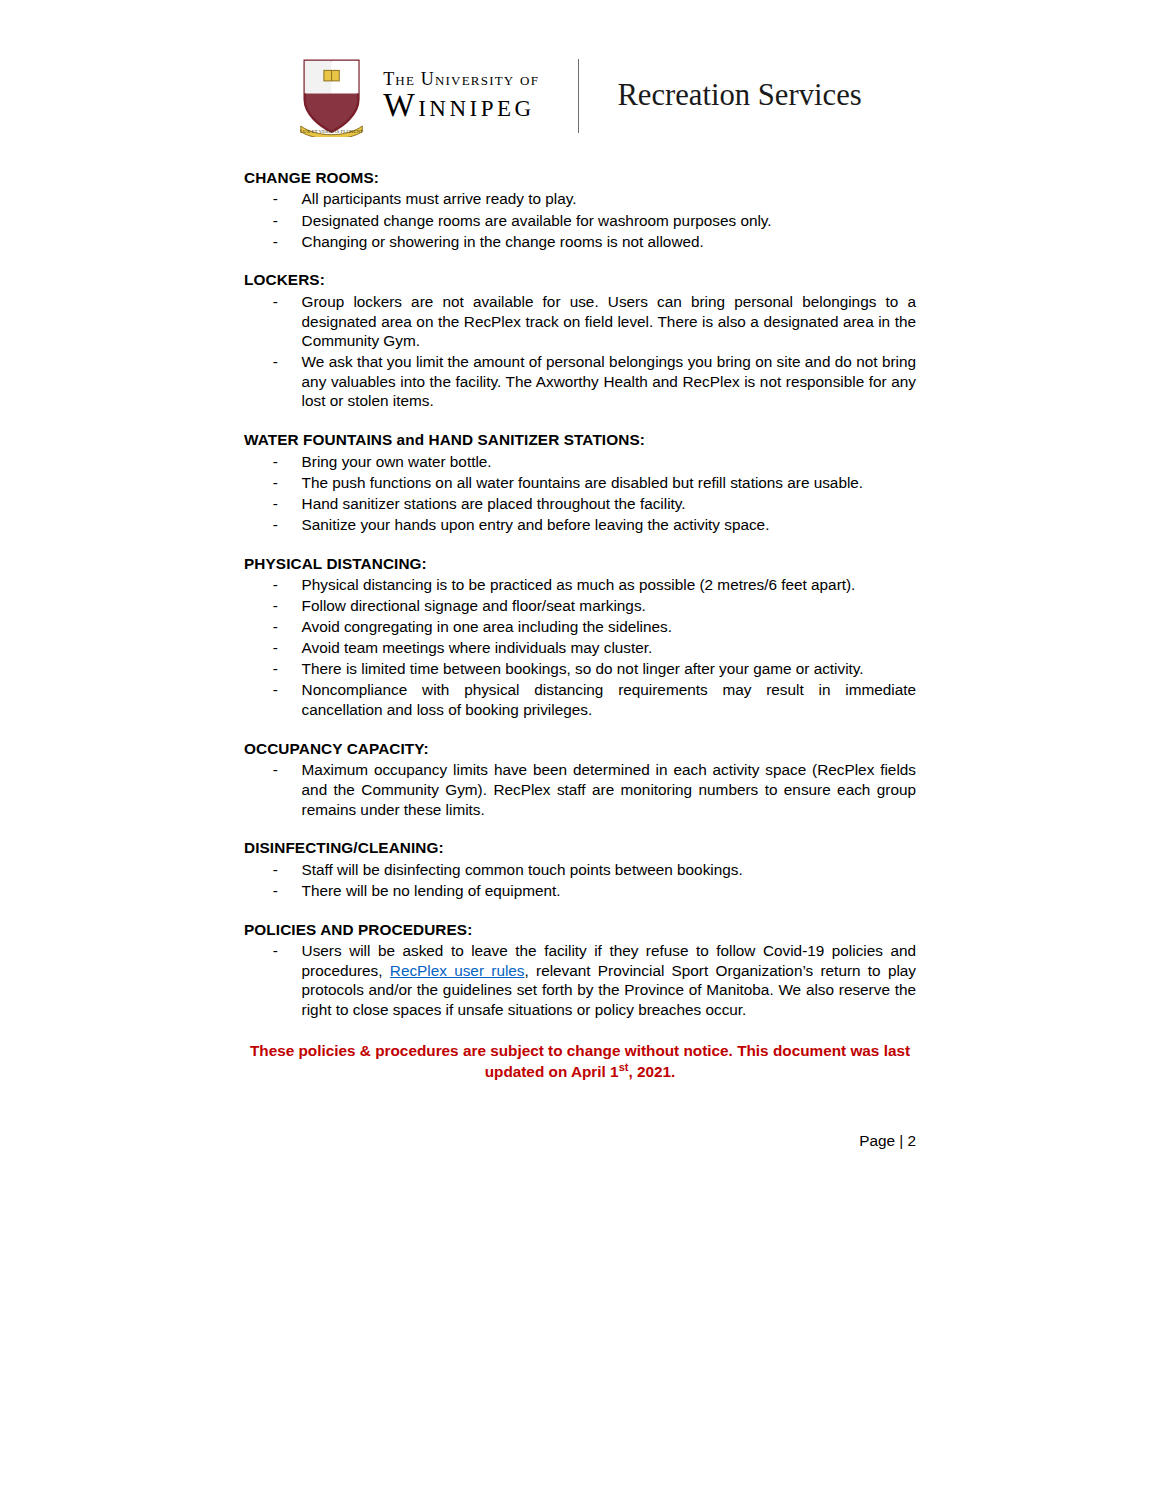LUX ET VERITAS FLORENT
The University of
Winnipeg
Recreation Services
CHANGE ROOMS:
All participants must arrive ready to play.
Designated change rooms are available for washroom purposes only.
Changing or showering in the change rooms is not allowed.
LOCKERS:
Group lockers are not available for use. Users can bring personal belongings to a designated area on the RecPlex track on field level. There is also a designated area in the Community Gym.
We ask that you limit the amount of personal belongings you bring on site and do not bring any valuables into the facility. The Axworthy Health and RecPlex is not responsible for any lost or stolen items.
WATER FOUNTAINS and HAND SANITIZER STATIONS:
Bring your own water bottle.
The push functions on all water fountains are disabled but refill stations are usable.
Hand sanitizer stations are placed throughout the facility.
Sanitize your hands upon entry and before leaving the activity space.
PHYSICAL DISTANCING:
Physical distancing is to be practiced as much as possible (2 metres/6 feet apart).
Follow directional signage and floor/seat markings.
Avoid congregating in one area including the sidelines.
Avoid team meetings where individuals may cluster.
There is limited time between bookings, so do not linger after your game or activity.
Noncompliance with physical distancing requirements may result in immediate cancellation and loss of booking privileges.
OCCUPANCY CAPACITY:
Maximum occupancy limits have been determined in each activity space (RecPlex fields and the Community Gym). RecPlex staff are monitoring numbers to ensure each group remains under these limits.
DISINFECTING/CLEANING:
Staff will be disinfecting common touch points between bookings.
There will be no lending of equipment.
POLICIES AND PROCEDURES:
Users will be asked to leave the facility if they refuse to follow Covid-19 policies and procedures, RecPlex user rules, relevant Provincial Sport Organization’s return to play protocols and/or the guidelines set forth by the Province of Manitoba. We also reserve the right to close spaces if unsafe situations or policy breaches occur.
These policies & procedures are subject to change without notice. This document was last updated on April 1st, 2021.
Page | 2